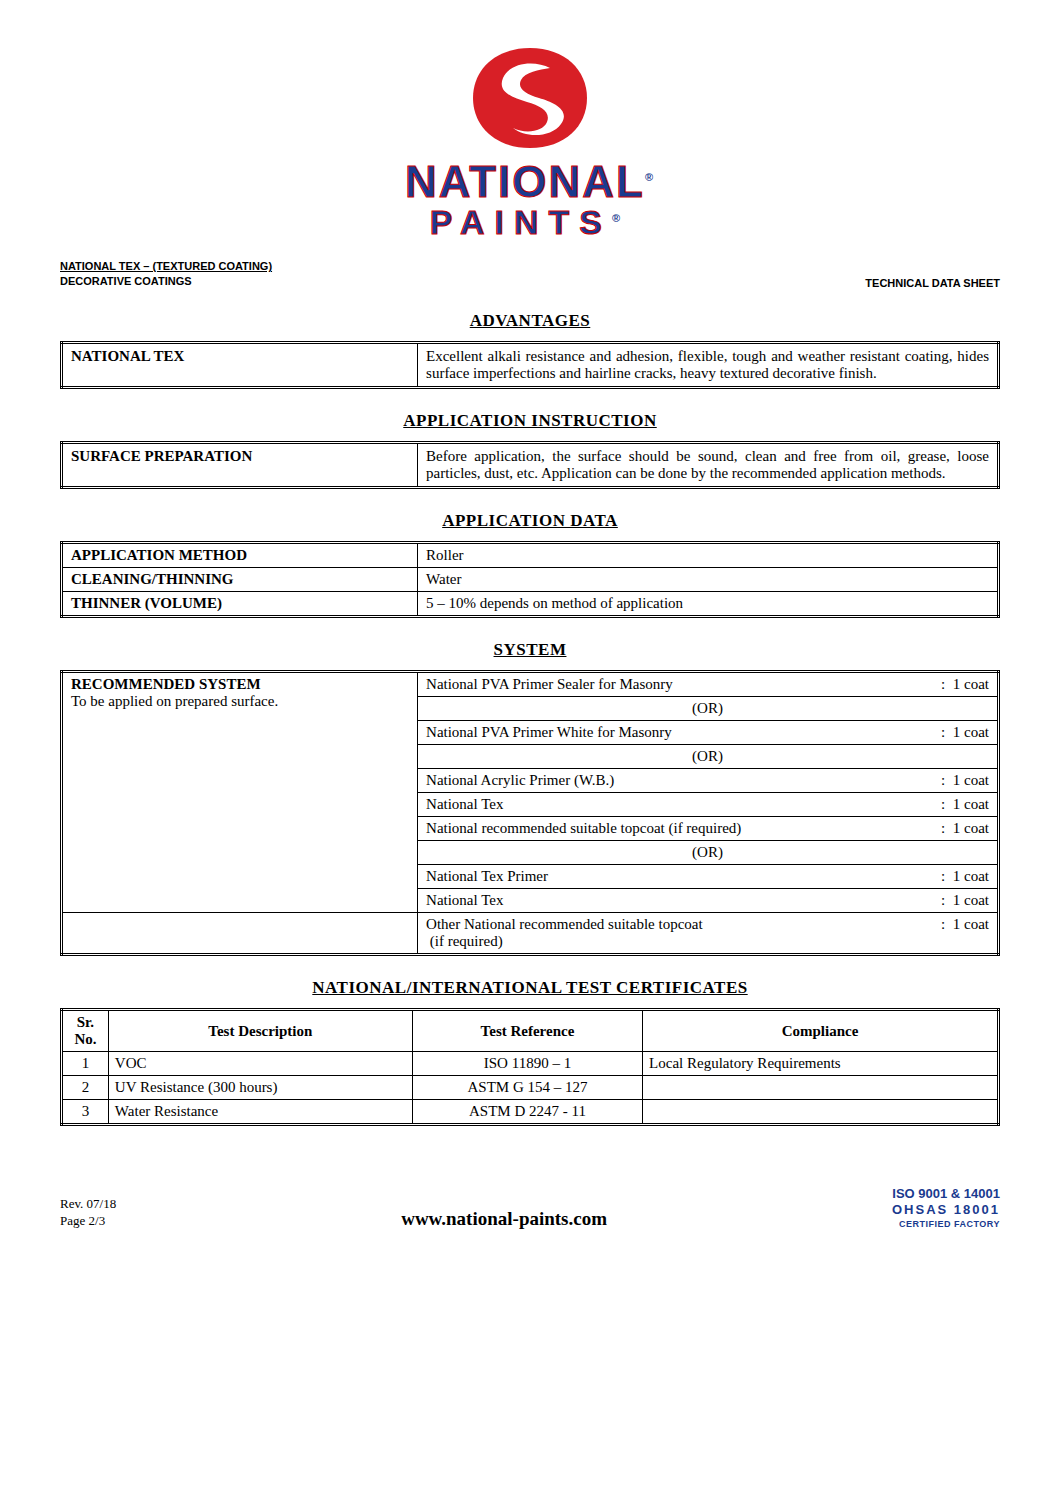NATIONAL®
PAINTS®
NATIONAL TEX – (TEXTURED COATING)
DECORATIVE COATINGS
TECHNICAL DATA SHEET
ADVANTAGES
| NATIONAL TEX | Excellent alkali resistance and adhesion, flexible, tough and weather resistant coating, hides surface imperfections and hairline cracks, heavy textured decorative finish. |
APPLICATION INSTRUCTION
| SURFACE PREPARATION | Before application, the surface should be sound, clean and free from oil, grease, loose particles, dust, etc. Application can be done by the recommended application methods. |
APPLICATION DATA
| APPLICATION METHOD | Roller |
| CLEANING/THINNING | Water |
| THINNER (VOLUME) | 5 – 10% depends on method of application |
SYSTEM
| RECOMMENDED SYSTEM To be applied on prepared surface. | National PVA Primer Sealer for Masonry : 1 coat |
| (OR) |
| National PVA Primer White for Masonry : 1 coat |
| (OR) |
| National Acrylic Primer (W.B.) : 1 coat |
| National Tex : 1 coat |
| National recommended suitable topcoat (if required) : 1 coat |
| (OR) |
| National Tex Primer : 1 coat |
| National Tex : 1 coat |
| | Other National recommended suitable topcoat (if required) : 1 coat |
NATIONAL/INTERNATIONAL TEST CERTIFICATES
| Sr. No. | Test Description | Test Reference | Compliance |
| --- | --- | --- | --- |
| 1 | VOC | ISO 11890 – 1 | Local Regulatory Requirements |
| 2 | UV Resistance (300 hours) | ASTM G 154 – 127 | |
| 3 | Water Resistance | ASTM D 2247 - 11 | |
Rev. 07/18
Page 2/3
www.national-paints.com
ISO 9001 & 14001
OHSAS 18001
CERTIFIED FACTORY